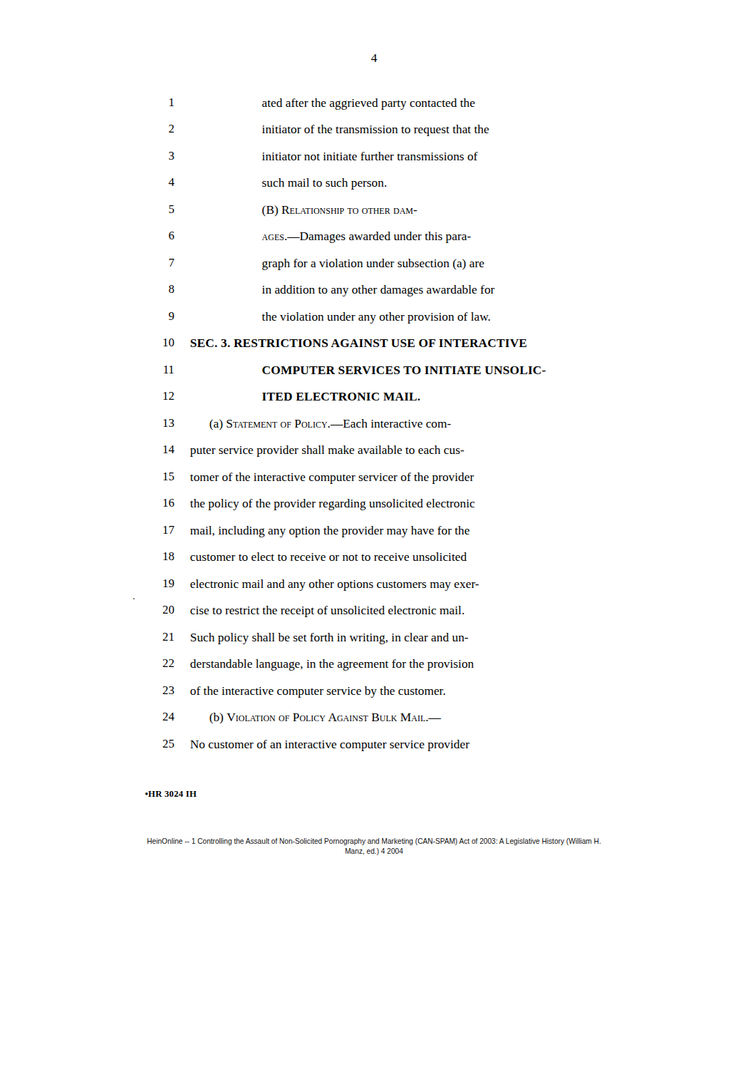4
| 1 | ated after the aggrieved party contacted the |
| 2 | initiator of the transmission to request that the |
| 3 | initiator not initiate further transmissions of |
| 4 | such mail to such person. |
| 5 | (B) Relationship to other dam- |
| 6 | ages. —Damages awarded under this para- |
| 7 | graph for a violation under subsection (a) are |
| 8 | in addition to any other damages awardable for |
| 9 | the violation under any other provision of law. |
| 10 | SEC. 3. RESTRICTIONS AGAINST USE OF INTERACTIVE |
| 11 | COMPUTER SERVICES TO INITIATE UNSOLIC- |
| 12 | ITED ELECTRONIC MAIL. |
| 13 | (a) Statement of Policy. —Each interactive com- |
| 14 | puter service provider shall make available to each cus- |
| 15 | tomer of the interactive computer servicer of the provider |
| 16 | the policy of the provider regarding unsolicited electronic |
| 17 | mail, including any option the provider may have for the |
| 18 | customer to elect to receive or not to receive unsolicited |
| 19 | electronic mail and any other options customers may exer- |
| 20 | cise to restrict the receipt of unsolicited electronic mail. |
| 21 | Such policy shall be set forth in writing, in clear and un- |
| 22 | derstandable language, in the agreement for the provision |
| 23 | of the interactive computer service by the customer. |
| 24 | (b) Violation of Policy Against Bulk Mail. — |
| 25 | No customer of an interactive computer service provider |
.
•HR 3024 IH
HeinOnline -- 1 Controlling the Assault of Non-Solicited Pornography and Marketing (CAN-SPAM) Act of 2003: A Legislative History (William H.
Manz, ed.) 4 2004